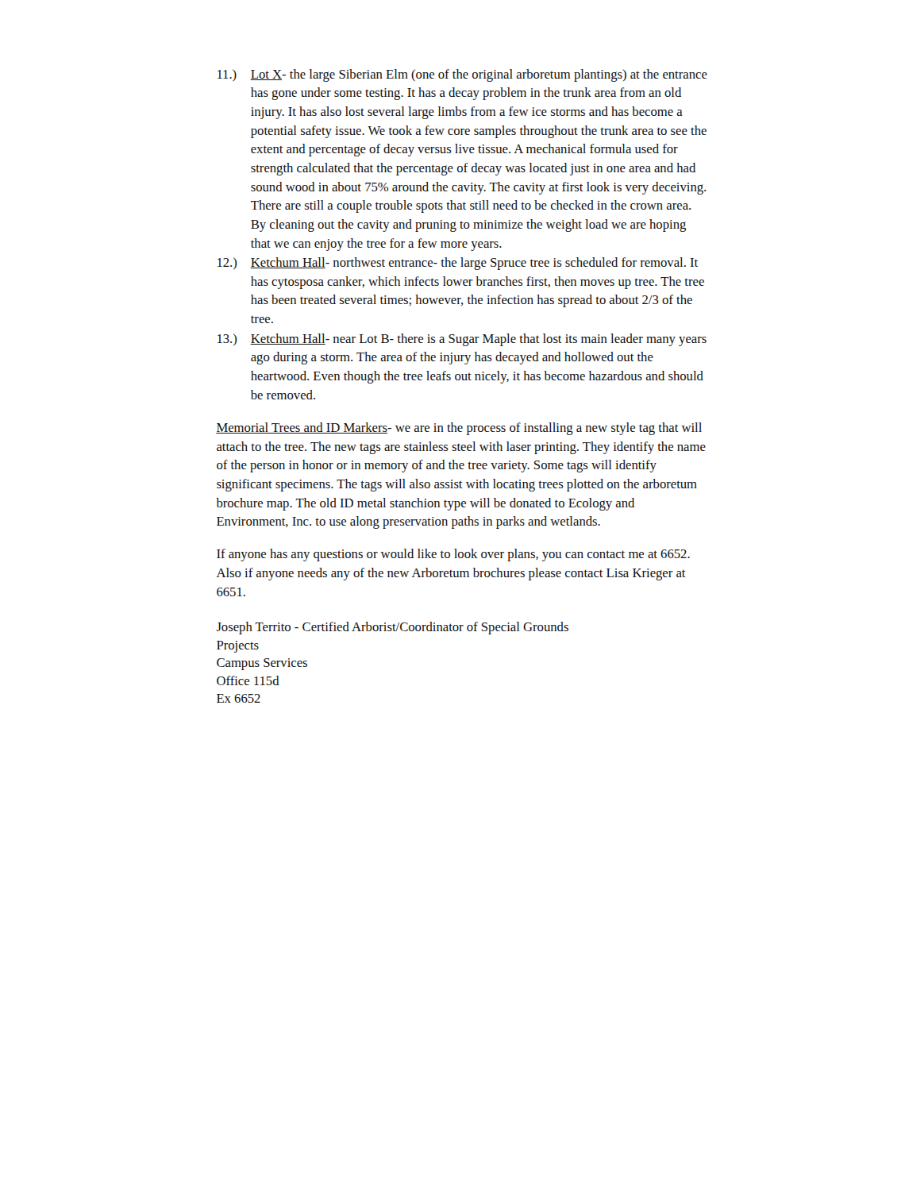11.) Lot X- the large Siberian Elm (one of the original arboretum plantings) at the entrance has gone under some testing. It has a decay problem in the trunk area from an old injury. It has also lost several large limbs from a few ice storms and has become a potential safety issue. We took a few core samples throughout the trunk area to see the extent and percentage of decay versus live tissue. A mechanical formula used for strength calculated that the percentage of decay was located just in one area and had sound wood in about 75% around the cavity. The cavity at first look is very deceiving. There are still a couple trouble spots that still need to be checked in the crown area. By cleaning out the cavity and pruning to minimize the weight load we are hoping that we can enjoy the tree for a few more years.
12.) Ketchum Hall- northwest entrance- the large Spruce tree is scheduled for removal. It has cytosposa canker, which infects lower branches first, then moves up tree. The tree has been treated several times; however, the infection has spread to about 2/3 of the tree.
13.) Ketchum Hall- near Lot B- there is a Sugar Maple that lost its main leader many years ago during a storm. The area of the injury has decayed and hollowed out the heartwood. Even though the tree leafs out nicely, it has become hazardous and should be removed.
Memorial Trees and ID Markers- we are in the process of installing a new style tag that will attach to the tree. The new tags are stainless steel with laser printing. They identify the name of the person in honor or in memory of and the tree variety. Some tags will identify significant specimens. The tags will also assist with locating trees plotted on the arboretum brochure map. The old ID metal stanchion type will be donated to Ecology and Environment, Inc. to use along preservation paths in parks and wetlands.
If anyone has any questions or would like to look over plans, you can contact me at 6652. Also if anyone needs any of the new Arboretum brochures please contact Lisa Krieger at 6651.
Joseph Territo - Certified Arborist/Coordinator of Special Grounds
Projects
Campus Services
Office 115d
Ex 6652